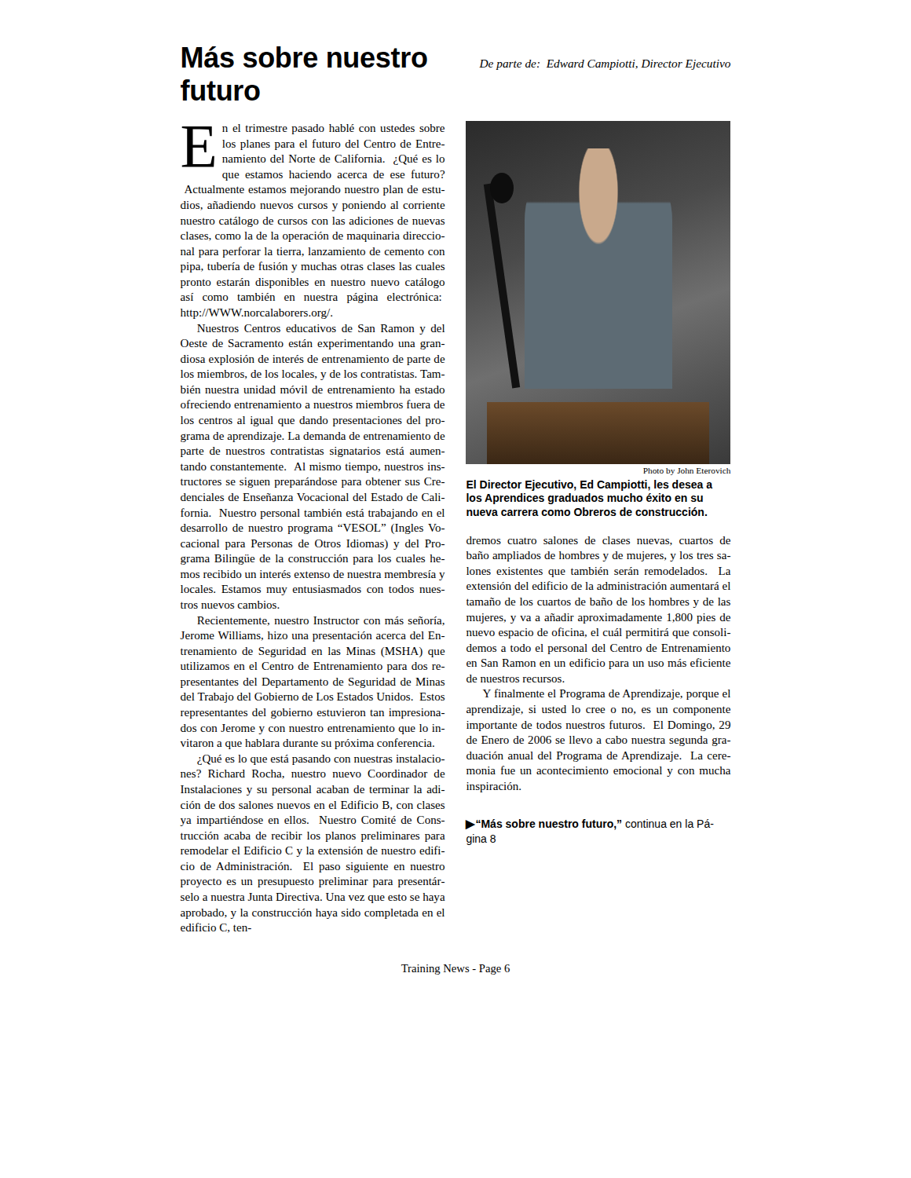Más sobre nuestro futuro
De parte de: Edward Campiotti, Director Ejecutivo
En el trimestre pasado hablé con ustedes sobre los planes para el futuro del Centro de Entrenamiento del Norte de California. ¿Qué es lo que estamos haciendo acerca de ese futuro? Actualmente estamos mejorando nuestro plan de estudios, añadiendo nuevos cursos y poniendo al corriente nuestro catálogo de cursos con las adiciones de nuevas clases, como la de la operación de maquinaria direccional para perforar la tierra, lanzamiento de cemento con pipa, tubería de fusión y muchas otras clases las cuales pronto estarán disponibles en nuestro nuevo catálogo así como también en nuestra página electrónica: http://WWW.norcalaborers.org/.
Nuestros Centros educativos de San Ramon y del Oeste de Sacramento están experimentando una grandiosa explosión de interés de entrenamiento de parte de los miembros, de los locales, y de los contratistas. También nuestra unidad móvil de entrenamiento ha estado ofreciendo entrenamiento a nuestros miembros fuera de los centros al igual que dando presentaciones del programa de aprendizaje. La demanda de entrenamiento de parte de nuestros contratistas signatarios está aumentando constantemente. Al mismo tiempo, nuestros instructores se siguen preparándose para obtener sus Credenciales de Enseñanza Vocacional del Estado de California. Nuestro personal también está trabajando en el desarrollo de nuestro programa “VESOL” (Ingles Vocacional para Personas de Otros Idiomas) y del Programa Bilingüe de la construcción para los cuales hemos recibido un interés extenso de nuestra membresía y locales. Estamos muy entusiasmados con todos nuestros nuevos cambios.
Recientemente, nuestro Instructor con más señoría, Jerome Williams, hizo una presentación acerca del Entrenamiento de Seguridad en las Minas (MSHA) que utilizamos en el Centro de Entrenamiento para dos representantes del Departamento de Seguridad de Minas del Trabajo del Gobierno de Los Estados Unidos. Estos representantes del gobierno estuvieron tan impresionados con Jerome y con nuestro entrenamiento que lo invitaron a que hablara durante su próxima conferencia.
¿Qué es lo que está pasando con nuestras instalaciones? Richard Rocha, nuestro nuevo Coordinador de Instalaciones y su personal acaban de terminar la adición de dos salones nuevos en el Edificio B, con clases ya impartiéndose en ellos. Nuestro Comité de Construcción acaba de recibir los planos preliminares para remodelar el Edificio C y la extensión de nuestro edificio de Administración. El paso siguiente en nuestro proyecto es un presupuesto preliminar para presentárselo a nuestra Junta Directiva. Una vez que esto se haya aprobado, y la construcción haya sido completada en el edificio C, ten-
Photo by John Eterovich
El Director Ejecutivo, Ed Campiotti, les desea a los Aprendices graduados mucho éxito en su nueva carrera como Obreros de construcción.
dremos cuatro salones de clases nuevas, cuartos de baño ampliados de hombres y de mujeres, y los tres salones existentes que también serán remodelados. La extensión del edificio de la administración aumentará el tamaño de los cuartos de baño de los hombres y de las mujeres, y va a añadir aproximadamente 1,800 pies de nuevo espacio de oficina, el cuál permitirá que consolidemos a todo el personal del Centro de Entrenamiento en San Ramon en un edificio para un uso más eficiente de nuestros recursos.
Y finalmente el Programa de Aprendizaje, porque el aprendizaje, si usted lo cree o no, es un componente importante de todos nuestros futuros. El Domingo, 29 de Enero de 2006 se llevo a cabo nuestra segunda graduación anual del Programa de Aprendizaje. La ceremonia fue un acontecimiento emocional y con mucha inspiración.
▶“Más sobre nuestro futuro,” continua en la Página 8
Training News - Page 6